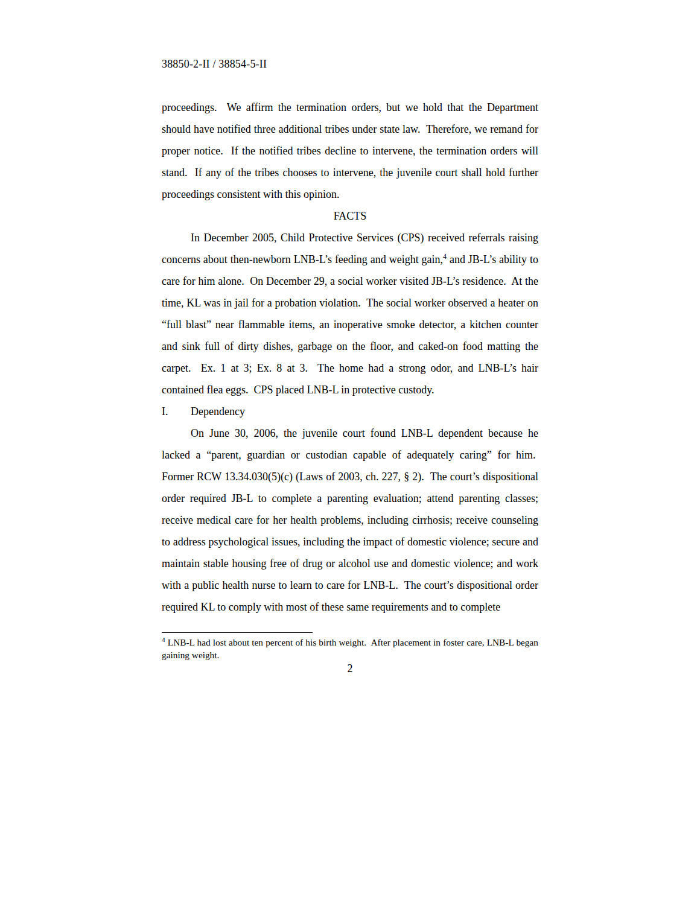38850-2-II / 38854-5-II
proceedings. We affirm the termination orders, but we hold that the Department should have notified three additional tribes under state law. Therefore, we remand for proper notice. If the notified tribes decline to intervene, the termination orders will stand. If any of the tribes chooses to intervene, the juvenile court shall hold further proceedings consistent with this opinion.
FACTS
In December 2005, Child Protective Services (CPS) received referrals raising concerns about then-newborn LNB-L’s feeding and weight gain,4 and JB-L’s ability to care for him alone. On December 29, a social worker visited JB-L’s residence. At the time, KL was in jail for a probation violation. The social worker observed a heater on “full blast” near flammable items, an inoperative smoke detector, a kitchen counter and sink full of dirty dishes, garbage on the floor, and caked-on food matting the carpet. Ex. 1 at 3; Ex. 8 at 3. The home had a strong odor, and LNB-L’s hair contained flea eggs. CPS placed LNB-L in protective custody.
I. Dependency
On June 30, 2006, the juvenile court found LNB-L dependent because he lacked a “parent, guardian or custodian capable of adequately caring” for him. Former RCW 13.34.030(5)(c) (Laws of 2003, ch. 227, § 2). The court’s dispositional order required JB-L to complete a parenting evaluation; attend parenting classes; receive medical care for her health problems, including cirrhosis; receive counseling to address psychological issues, including the impact of domestic violence; secure and maintain stable housing free of drug or alcohol use and domestic violence; and work with a public health nurse to learn to care for LNB-L. The court’s dispositional order required KL to comply with most of these same requirements and to complete
4 LNB-L had lost about ten percent of his birth weight. After placement in foster care, LNB-L began gaining weight.
2